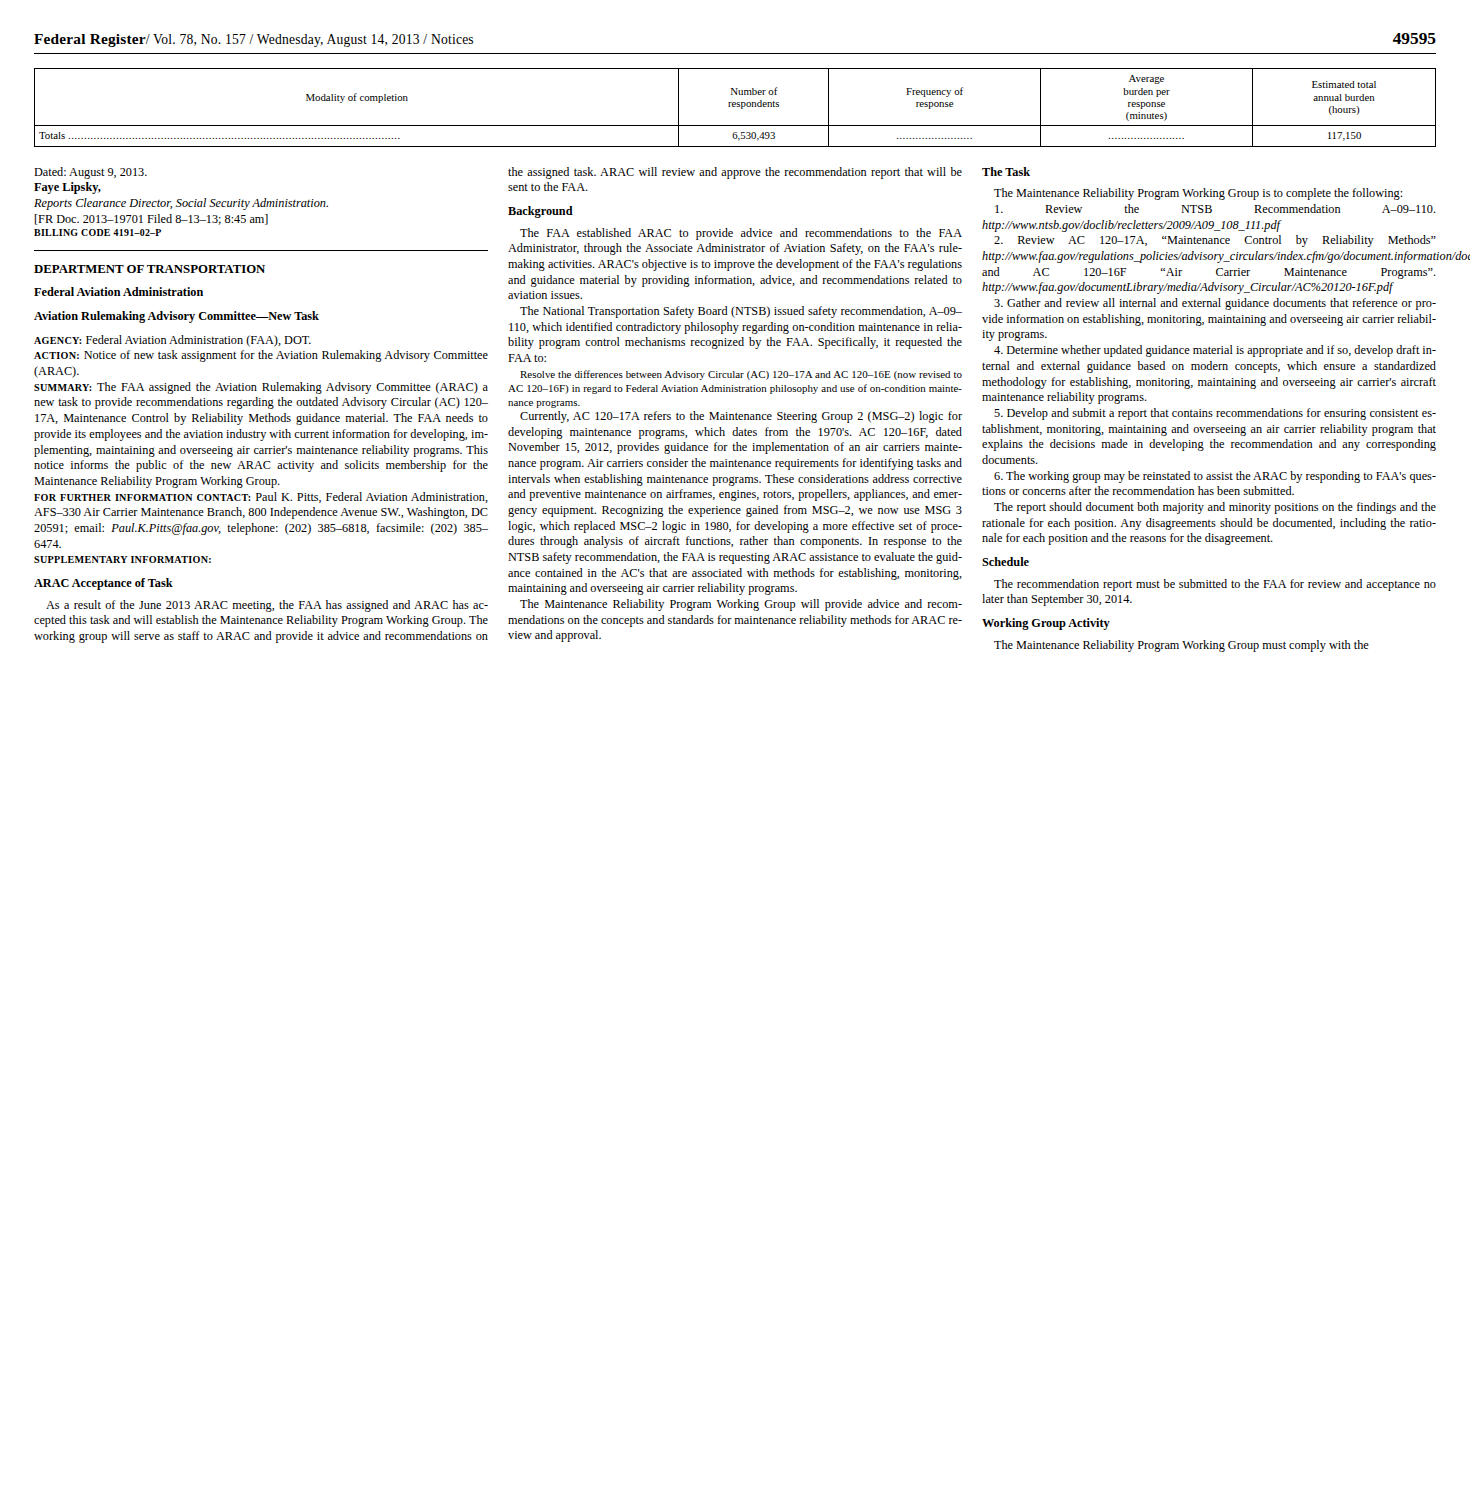Federal Register/ Vol. 78, No. 157 / Wednesday, August 14, 2013 / Notices
49595
| Modality of completion | Number of respondents | Frequency of response | Average burden per response (minutes) | Estimated total annual burden (hours) |
| --- | --- | --- | --- | --- |
| Totals ........................................................................................................ | 6,530,493 | ........................ | ........................ | 117,150 |
Dated: August 9, 2013.
Faye Lipsky,
Reports Clearance Director, Social Security Administration.
[FR Doc. 2013–19701 Filed 8–13–13; 8:45 am]
BILLING CODE 4191–02–P
DEPARTMENT OF TRANSPORTATION
Federal Aviation Administration
Aviation Rulemaking Advisory Committee—New Task
AGENCY: Federal Aviation Administration (FAA), DOT.
ACTION: Notice of new task assignment for the Aviation Rulemaking Advisory Committee (ARAC).
SUMMARY: The FAA assigned the Aviation Rulemaking Advisory Committee (ARAC) a new task to provide recommendations regarding the outdated Advisory Circular (AC) 120–17A, Maintenance Control by Reliability Methods guidance material. The FAA needs to provide its employees and the aviation industry with current information for developing, implementing, maintaining and overseeing air carrier's maintenance reliability programs. This notice informs the public of the new ARAC activity and solicits membership for the Maintenance Reliability Program Working Group.
FOR FURTHER INFORMATION CONTACT: Paul K. Pitts, Federal Aviation Administration, AFS–330 Air Carrier Maintenance Branch, 800 Independence Avenue SW., Washington, DC 20591; email: Paul.K.Pitts@faa.gov, telephone: (202) 385–6818, facsimile: (202) 385–6474.
SUPPLEMENTARY INFORMATION:
ARAC Acceptance of Task
As a result of the June 2013 ARAC meeting, the FAA has assigned and ARAC has accepted this task and will establish the Maintenance Reliability Program Working Group. The working group will serve as staff to ARAC and provide it advice and recommendations on the assigned task. ARAC will review and approve the recommendation report that will be sent to the FAA.
Background
The FAA established ARAC to provide advice and recommendations to the FAA Administrator, through the Associate Administrator of Aviation Safety, on the FAA's rulemaking activities. ARAC's objective is to improve the development of the FAA's regulations and guidance material by providing information, advice, and recommendations related to aviation issues.
The National Transportation Safety Board (NTSB) issued safety recommendation, A–09–110, which identified contradictory philosophy regarding on-condition maintenance in reliability program control mechanisms recognized by the FAA. Specifically, it requested the FAA to:
Resolve the differences between Advisory Circular (AC) 120–17A and AC 120–16E (now revised to AC 120–16F) in regard to Federal Aviation Administration philosophy and use of on-condition maintenance programs.
Currently, AC 120–17A refers to the Maintenance Steering Group 2 (MSG–2) logic for developing maintenance programs, which dates from the 1970's. AC 120–16F, dated November 15, 2012, provides guidance for the implementation of an air carriers maintenance program. Air carriers consider the maintenance requirements for identifying tasks and intervals when establishing maintenance programs. These considerations address corrective and preventive maintenance on airframes, engines, rotors, propellers, appliances, and emergency equipment. Recognizing the experience gained from MSG–2, we now use MSG 3 logic, which replaced MSC–2 logic in 1980, for developing a more effective set of procedures through analysis of aircraft functions, rather than components. In response to the NTSB safety recommendation, the FAA is requesting ARAC assistance to evaluate the guidance contained in the AC's that are associated with methods for establishing, monitoring, maintaining and overseeing air carrier reliability programs.
The Maintenance Reliability Program Working Group will provide advice and recommendations on the concepts and standards for maintenance reliability methods for ARAC review and approval.
The Task
The Maintenance Reliability Program Working Group is to complete the following:
1. Review the NTSB Recommendation A–09–110. http://www.ntsb.gov/doclib/recletters/2009/A09_108_111.pdf
2. Review AC 120–17A, “Maintenance Control by Reliability Methods” http://www.faa.gov/regulations_policies/advisory_circulars/index.cfm/go/document.information/documentID/22744, and AC 120–16F “Air Carrier Maintenance Programs”. http://www.faa.gov/documentLibrary/media/Advisory_Circular/AC%20120-16F.pdf
3. Gather and review all internal and external guidance documents that reference or provide information on establishing, monitoring, maintaining and overseeing air carrier reliability programs.
4. Determine whether updated guidance material is appropriate and if so, develop draft internal and external guidance based on modern concepts, which ensure a standardized methodology for establishing, monitoring, maintaining and overseeing air carrier's aircraft maintenance reliability programs.
5. Develop and submit a report that contains recommendations for ensuring consistent establishment, monitoring, maintaining and overseeing an air carrier reliability program that explains the decisions made in developing the recommendation and any corresponding documents.
6. The working group may be reinstated to assist the ARAC by responding to FAA's questions or concerns after the recommendation has been submitted.
The report should document both majority and minority positions on the findings and the rationale for each position. Any disagreements should be documented, including the rationale for each position and the reasons for the disagreement.
Schedule
The recommendation report must be submitted to the FAA for review and acceptance no later than September 30, 2014.
Working Group Activity
The Maintenance Reliability Program Working Group must comply with the